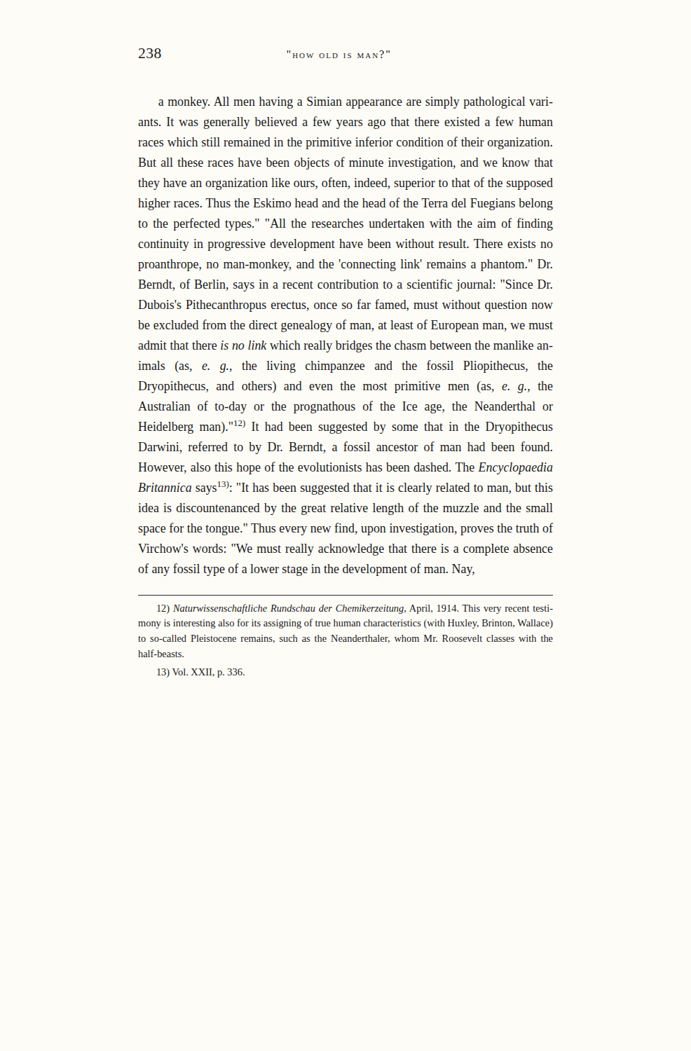238 "How old is man?"
a monkey. All men having a Simian appearance are simply pathological variants. It was generally believed a few years ago that there existed a few human races which still remained in the primitive inferior condition of their organization. But all these races have been objects of minute investigation, and we know that they have an organization like ours, often, indeed, superior to that of the supposed higher races. Thus the Eskimo head and the head of the Terra del Fuegians belong to the perfected types." "All the researches undertaken with the aim of finding continuity in progressive development have been without result. There exists no proanthrope, no man-monkey, and the 'connecting link' remains a phantom." Dr. Berndt, of Berlin, says in a recent contribution to a scientific journal: "Since Dr. Dubois's Pithecanthropus erectus, once so far famed, must without question now be excluded from the direct genealogy of man, at least of European man, we must admit that there is no link which really bridges the chasm between the manlike animals (as, e. g., the living chimpanzee and the fossil Pliopithecus, the Dryopithecus, and others) and even the most primitive men (as, e. g., the Australian of to-day or the prognathous of the Ice age, the Neanderthal or Heidelberg man)."12) It had been suggested by some that in the Dryopithecus Darwini, referred to by Dr. Berndt, a fossil ancestor of man had been found. However, also this hope of the evolutionists has been dashed. The Encyclopaedia Britannica says13): "It has been suggested that it is clearly related to man, but this idea is discountenanced by the great relative length of the muzzle and the small space for the tongue." Thus every new find, upon investigation, proves the truth of Virchow's words: "We must really acknowledge that there is a complete absence of any fossil type of a lower stage in the development of man. Nay,
12) Naturwissenschaftliche Rundschau der Chemikerzeitung, April, 1914. This very recent testimony is interesting also for its assigning of true human characteristics (with Huxley, Brinton, Wallace) to so-called Pleistocene remains, such as the Neanderthaler, whom Mr. Roosevelt classes with the half-beasts.
13) Vol. XXII, p. 336.